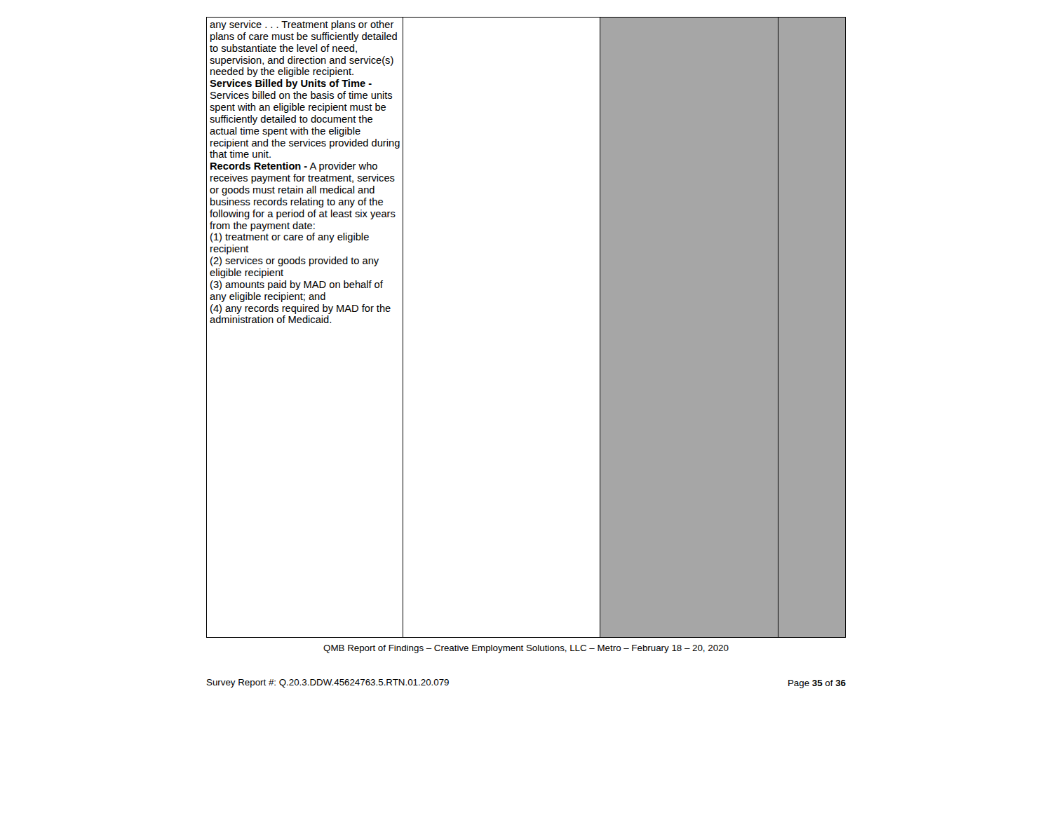| any service . . . Treatment plans or other plans of care must be sufficiently detailed to substantiate the level of need, supervision, and direction and service(s) needed by the eligible recipient. Services Billed by Units of Time - Services billed on the basis of time units spent with an eligible recipient must be sufficiently detailed to document the actual time spent with the eligible recipient and the services provided during that time unit. Records Retention - A provider who receives payment for treatment, services or goods must retain all medical and business records relating to any of the following for a period of at least six years from the payment date: (1) treatment or care of any eligible recipient (2) services or goods provided to any eligible recipient (3) amounts paid by MAD on behalf of any eligible recipient; and (4) any records required by MAD for the administration of Medicaid. | | | |
QMB Report of Findings – Creative Employment Solutions, LLC – Metro – February 18 – 20, 2020
Survey Report #: Q.20.3.DDW.45624763.5.RTN.01.20.079
Page 35 of 36